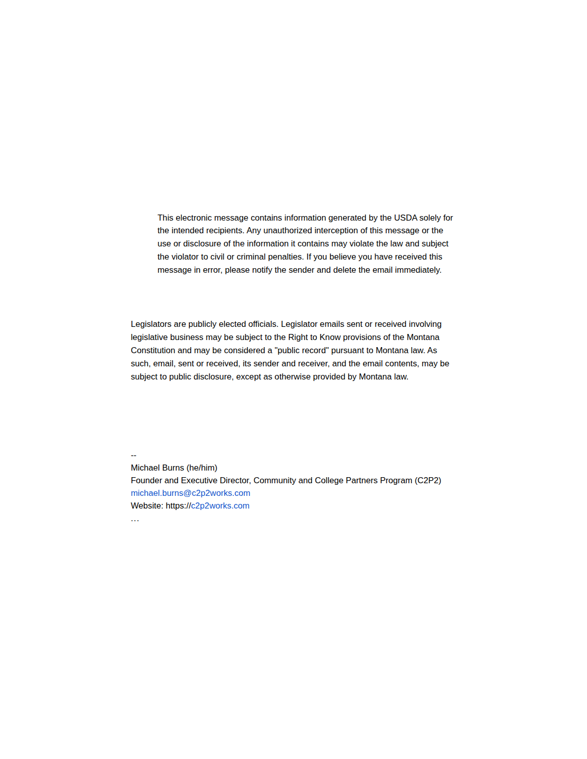This electronic message contains information generated by the USDA solely for the intended recipients. Any unauthorized interception of this message or the use or disclosure of the information it contains may violate the law and subject the violator to civil or criminal penalties. If you believe you have received this message in error, please notify the sender and delete the email immediately.
Legislators are publicly elected officials. Legislator emails sent or received involving legislative business may be subject to the Right to Know provisions of the Montana Constitution and may be considered a "public record" pursuant to Montana law. As such, email, sent or received, its sender and receiver, and the email contents, may be subject to public disclosure, except as otherwise provided by Montana law.
--
Michael Burns (he/him)
Founder and Executive Director, Community and College Partners Program (C2P2)
michael.burns@c2p2works.com
Website: https://c2p2works.com
...